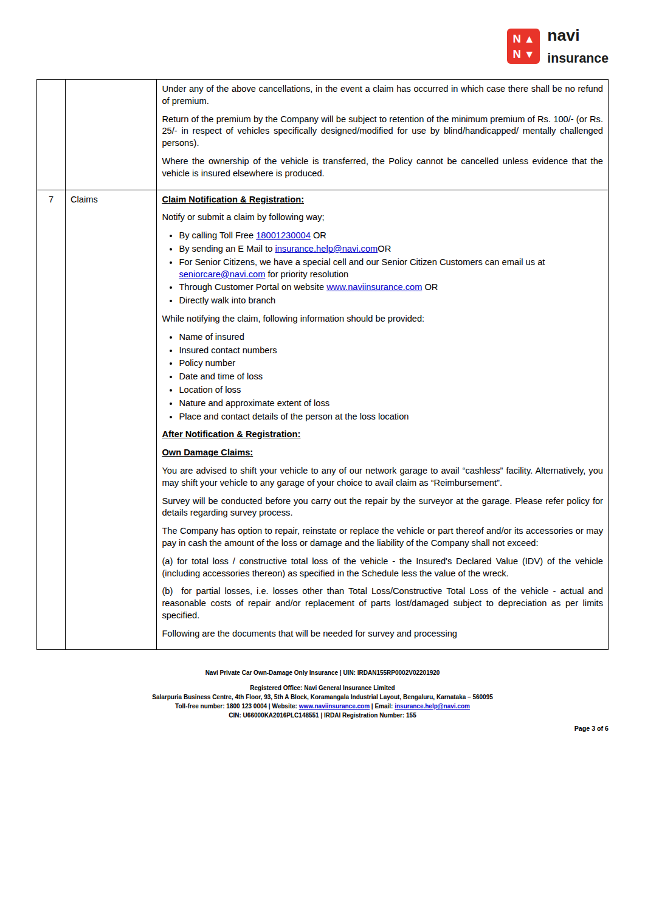N ▴
N ▾ navi
insurance
| | | Under any of the above cancellations, in the event a claim has occurred in which case there shall be no refund of premium. Return of the premium by the Company will be subject to retention of the minimum premium of Rs. 100/- (or Rs. 25/- in respect of vehicles specifically designed/modified for use by blind/handicapped/ mentally challenged persons). Where the ownership of the vehicle is transferred, the Policy cannot be cancelled unless evidence that the vehicle is insured elsewhere is produced. |
| 7 | Claims | Claim Notification & Registration: Notify or submit a claim by following way; By calling Toll Free 18001230004 OR By sending an E Mail to insurance.help@navi.com OR For Senior Citizens, we have a special cell and our Senior Citizen Customers can email us at seniorcare@navi.com for priority resolution Through Customer Portal on website www.naviinsurance.com OR Directly walk into branch While notifying the claim, following information should be provided: Name of insured Insured contact numbers Policy number Date and time of loss Location of loss Nature and approximate extent of loss Place and contact details of the person at the loss location After Notification & Registration: Own Damage Claims: You are advised to shift your vehicle to any of our network garage to avail “cashless” facility. Alternatively, you may shift your vehicle to any garage of your choice to avail claim as “Reimbursement”. Survey will be conducted before you carry out the repair by the surveyor at the garage. Please refer policy for details regarding survey process. The Company has option to repair, reinstate or replace the vehicle or part thereof and/or its accessories or may pay in cash the amount of the loss or damage and the liability of the Company shall not exceed: (a) for total loss / constructive total loss of the vehicle - the Insured's Declared Value (IDV) of the vehicle (including accessories thereon) as specified in the Schedule less the value of the wreck. (b) for partial losses, i.e. losses other than Total Loss/Constructive Total Loss of the vehicle - actual and reasonable costs of repair and/or replacement of parts lost/damaged subject to depreciation as per limits specified. Following are the documents that will be needed for survey and processing |
Navi Private Car Own-Damage Only Insurance | UIN: IRDAN155RP0002V02201920
Registered Office: Navi General Insurance Limited
Salarpuria Business Centre, 4th Floor, 93, 5th A Block, Koramangala Industrial Layout, Bengaluru, Karnataka – 560095
Toll-free number: 1800 123 0004 | Website: www.naviinsurance.com | Email: insurance.help@navi.com
CIN: U66000KA2016PLC148551 | IRDAI Registration Number: 155
Page 3 of 6